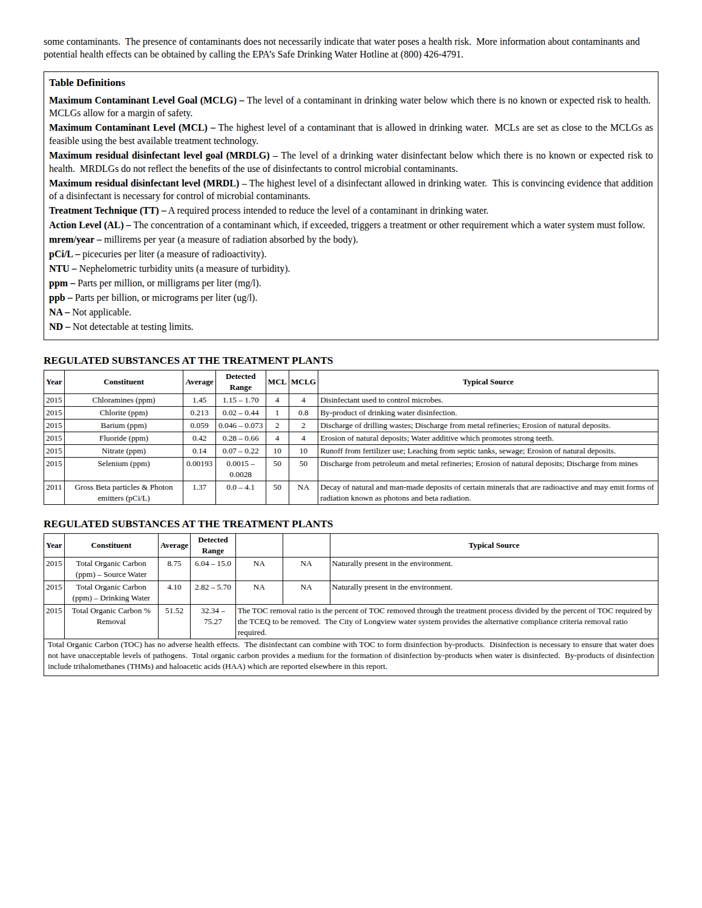some contaminants. The presence of contaminants does not necessarily indicate that water poses a health risk. More information about contaminants and potential health effects can be obtained by calling the EPA’s Safe Drinking Water Hotline at (800) 426-4791.
Table Definitions
Maximum Contaminant Level Goal (MCLG) – The level of a contaminant in drinking water below which there is no known or expected risk to health. MCLGs allow for a margin of safety.
Maximum Contaminant Level (MCL) – The highest level of a contaminant that is allowed in drinking water. MCLs are set as close to the MCLGs as feasible using the best available treatment technology.
Maximum residual disinfectant level goal (MRDLG) – The level of a drinking water disinfectant below which there is no known or expected risk to health. MRDLGs do not reflect the benefits of the use of disinfectants to control microbial contaminants.
Maximum residual disinfectant level (MRDL) – The highest level of a disinfectant allowed in drinking water. This is convincing evidence that addition of a disinfectant is necessary for control of microbial contaminants.
Treatment Technique (TT) – A required process intended to reduce the level of a contaminant in drinking water.
Action Level (AL) – The concentration of a contaminant which, if exceeded, triggers a treatment or other requirement which a water system must follow.
mrem/year – millirems per year (a measure of radiation absorbed by the body).
pCi/L – picecuries per liter (a measure of radioactivity).
NTU – Nephelometric turbidity units (a measure of turbidity).
ppm – Parts per million, or milligrams per liter (mg/l).
ppb – Parts per billion, or micrograms per liter (ug/l).
NA – Not applicable.
ND – Not detectable at testing limits.
REGULATED SUBSTANCES AT THE TREATMENT PLANTS
| Year | Constituent | Average | Detected Range | MCL | MCLG | Typical Source |
| --- | --- | --- | --- | --- | --- | --- |
| 2015 | Chloramines (ppm) | 1.45 | 1.15 – 1.70 | 4 | 4 | Disinfectant used to control microbes. |
| 2015 | Chlorite (ppm) | 0.213 | 0.02 – 0.44 | 1 | 0.8 | By-product of drinking water disinfection. |
| 2015 | Barium (ppm) | 0.059 | 0.046 – 0.073 | 2 | 2 | Discharge of drilling wastes; Discharge from metal refineries; Erosion of natural deposits. |
| 2015 | Fluoride (ppm) | 0.42 | 0.28 – 0.66 | 4 | 4 | Erosion of natural deposits; Water additive which promotes strong teeth. |
| 2015 | Nitrate (ppm) | 0.14 | 0.07 – 0.22 | 10 | 10 | Runoff from fertilizer use; Leaching from septic tanks, sewage; Erosion of natural deposits. |
| 2015 | Selenium (ppm) | 0.00193 | 0.0015 – 0.0028 | 50 | 50 | Discharge from petroleum and metal refineries; Erosion of natural deposits; Discharge from mines |
| 2011 | Gross Beta particles & Photon emitters (pCi/L) | 1.37 | 0.0 – 4.1 | 50 | NA | Decay of natural and man-made deposits of certain minerals that are radioactive and may emit forms of radiation known as photons and beta radiation. |
REGULATED SUBSTANCES AT THE TREATMENT PLANTS
| Year | Constituent | Average | Detected Range | | | Typical Source |
| --- | --- | --- | --- | --- | --- | --- |
| 2015 | Total Organic Carbon (ppm) – Source Water | 8.75 | 6.04 – 15.0 | NA | NA | Naturally present in the environment. |
| 2015 | Total Organic Carbon (ppm) – Drinking Water | 4.10 | 2.82 – 5.70 | NA | NA | Naturally present in the environment. |
| 2015 | Total Organic Carbon % Removal | 51.52 | 32.34 – 75.27 | The TOC removal ratio is the percent of TOC removed through the treatment process divided by the percent of TOC required by the TCEQ to be removed. The City of Longview water system provides the alternative compliance criteria removal ratio required. |
Total Organic Carbon (TOC) has no adverse health effects. The disinfectant can combine with TOC to form disinfection by-products. Disinfection is necessary to ensure that water does not have unacceptable levels of pathogens. Total organic carbon provides a medium for the formation of disinfection by-products when water is disinfected. By-products of disinfection include trihalomethanes (THMs) and haloacetic acids (HAA) which are reported elsewhere in this report.